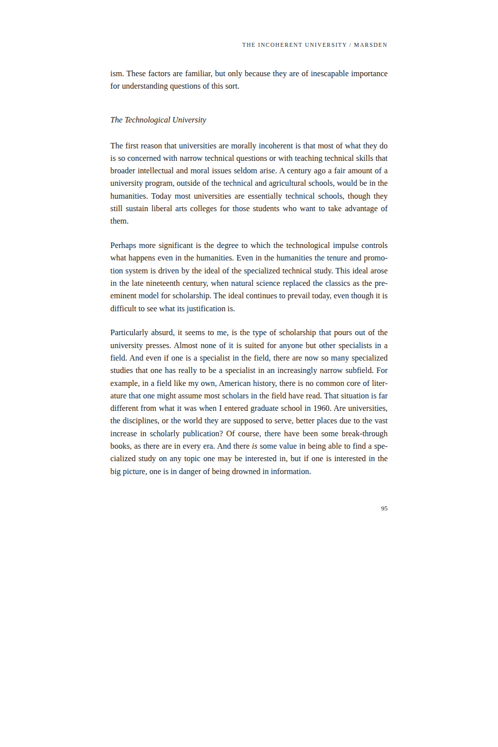The Incoherent University / Marsden
ism. These factors are familiar, but only because they are of inescapable importance for understanding questions of this sort.
The Technological University
The first reason that universities are morally incoherent is that most of what they do is so concerned with narrow technical questions or with teaching technical skills that broader intellectual and moral issues seldom arise. A century ago a fair amount of a university program, outside of the technical and agricultural schools, would be in the humanities. Today most universities are essentially technical schools, though they still sustain liberal arts colleges for those students who want to take advantage of them.
Perhaps more significant is the degree to which the technological impulse controls what happens even in the humanities. Even in the humanities the tenure and promotion system is driven by the ideal of the specialized technical study. This ideal arose in the late nineteenth century, when natural science replaced the classics as the preeminent model for scholarship. The ideal continues to prevail today, even though it is difficult to see what its justification is.
Particularly absurd, it seems to me, is the type of scholarship that pours out of the university presses. Almost none of it is suited for anyone but other specialists in a field. And even if one is a specialist in the field, there are now so many specialized studies that one has really to be a specialist in an increasingly narrow subfield. For example, in a field like my own, American history, there is no common core of literature that one might assume most scholars in the field have read. That situation is far different from what it was when I entered graduate school in 1960. Are universities, the disciplines, or the world they are supposed to serve, better places due to the vast increase in scholarly publication? Of course, there have been some break-through books, as there are in every era. And there is some value in being able to find a specialized study on any topic one may be interested in, but if one is interested in the big picture, one is in danger of being drowned in information.
95